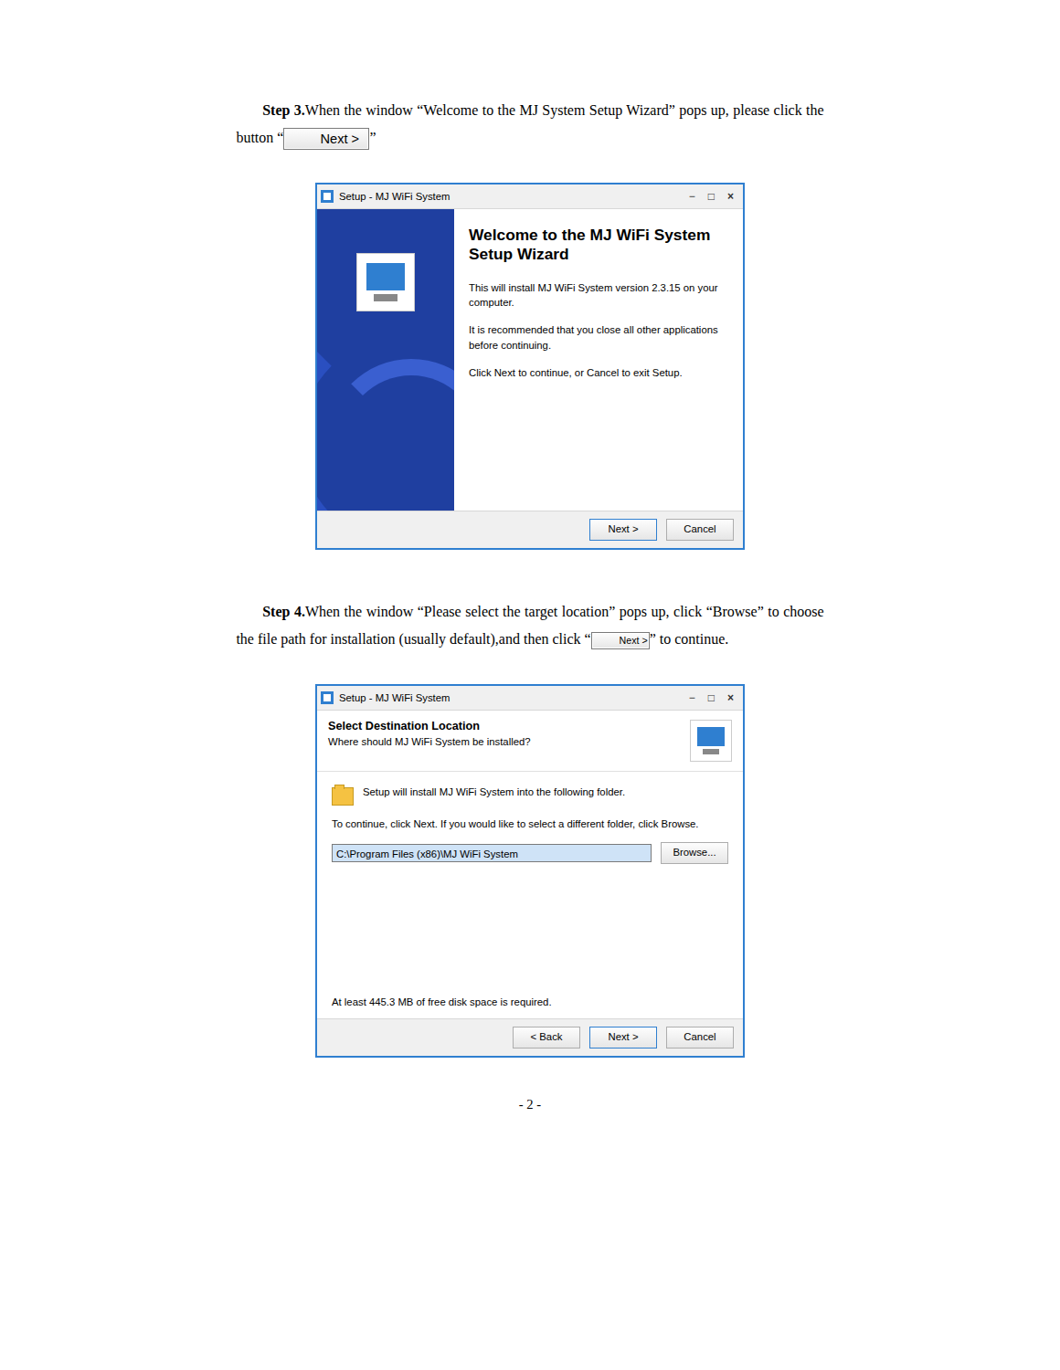Step 3. When the window “Welcome to the MJ System Setup Wizard” pops up, please click the button “Next >”
Setup - MJ WiFi System
−□×
Welcome to the MJ WiFi System
Setup Wizard
This will install MJ WiFi System version 2.3.15 on your computer.
It is recommended that you close all other applications before continuing.
Click Next to continue, or Cancel to exit Setup.
Next >
Cancel
Step 4. When the window “Please select the target location” pops up, click “Browse” to choose the file path for installation (usually default),and then click “Next >” to continue.
Setup - MJ WiFi System
−□×
Select Destination Location
Where should MJ WiFi System be installed?
Setup will install MJ WiFi System into the following folder.
To continue, click Next. If you would like to select a different folder, click Browse.
C:\Program Files (x86)\MJ WiFi System
Browse...
At least 445.3 MB of free disk space is required.
< Back
Next >
Cancel
- 2 -